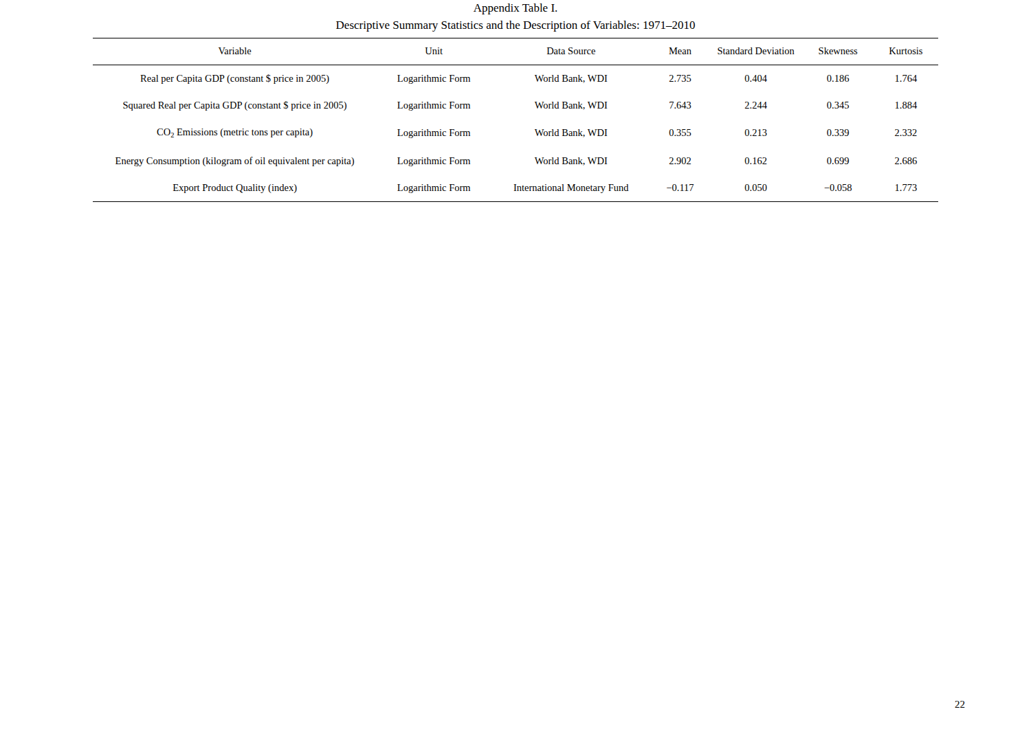Appendix Table I. Descriptive Summary Statistics and the Description of Variables: 1971–2010
| Variable | Unit | Data Source | Mean | Standard Deviation | Skewness | Kurtosis |
| --- | --- | --- | --- | --- | --- | --- |
| Real per Capita GDP (constant $ price in 2005) | Logarithmic Form | World Bank, WDI | 2.735 | 0.404 | 0.186 | 1.764 |
| Squared Real per Capita GDP (constant $ price in 2005) | Logarithmic Form | World Bank, WDI | 7.643 | 2.244 | 0.345 | 1.884 |
| CO 2 Emissions (metric tons per capita) | Logarithmic Form | World Bank, WDI | 0.355 | 0.213 | 0.339 | 2.332 |
| Energy Consumption (kilogram of oil equivalent per capita) | Logarithmic Form | World Bank, WDI | 2.902 | 0.162 | 0.699 | 2.686 |
| Export Product Quality (index) | Logarithmic Form | International Monetary Fund | −0.117 | 0.050 | −0.058 | 1.773 |
22